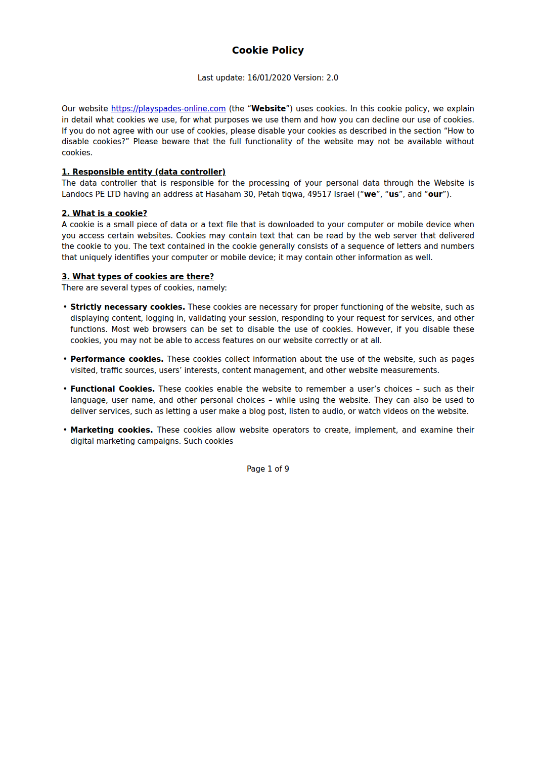Cookie Policy
Last update: 16/01/2020 Version: 2.0
Our website https://playspades-online.com (the “Website”) uses cookies. In this cookie policy, we explain in detail what cookies we use, for what purposes we use them and how you can decline our use of cookies. If you do not agree with our use of cookies, please disable your cookies as described in the section “How to disable cookies?” Please beware that the full functionality of the website may not be available without cookies.
1. Responsible entity (data controller)
The data controller that is responsible for the processing of your personal data through the Website is Landocs PE LTD having an address at Hasaham 30, Petah tiqwa, 49517 Israel (“we”, “us”, and “our”).
2. What is a cookie?
A cookie is a small piece of data or a text file that is downloaded to your computer or mobile device when you access certain websites. Cookies may contain text that can be read by the web server that delivered the cookie to you. The text contained in the cookie generally consists of a sequence of letters and numbers that uniquely identifies your computer or mobile device; it may contain other information as well.
3. What types of cookies are there?
There are several types of cookies, namely:
Strictly necessary cookies. These cookies are necessary for proper functioning of the website, such as displaying content, logging in, validating your session, responding to your request for services, and other functions. Most web browsers can be set to disable the use of cookies. However, if you disable these cookies, you may not be able to access features on our website correctly or at all.
Performance cookies. These cookies collect information about the use of the website, such as pages visited, traffic sources, users’ interests, content management, and other website measurements.
Functional Cookies. These cookies enable the website to remember a user’s choices – such as their language, user name, and other personal choices – while using the website. They can also be used to deliver services, such as letting a user make a blog post, listen to audio, or watch videos on the website.
Marketing cookies. These cookies allow website operators to create, implement, and examine their digital marketing campaigns. Such cookies
Page 1 of 9